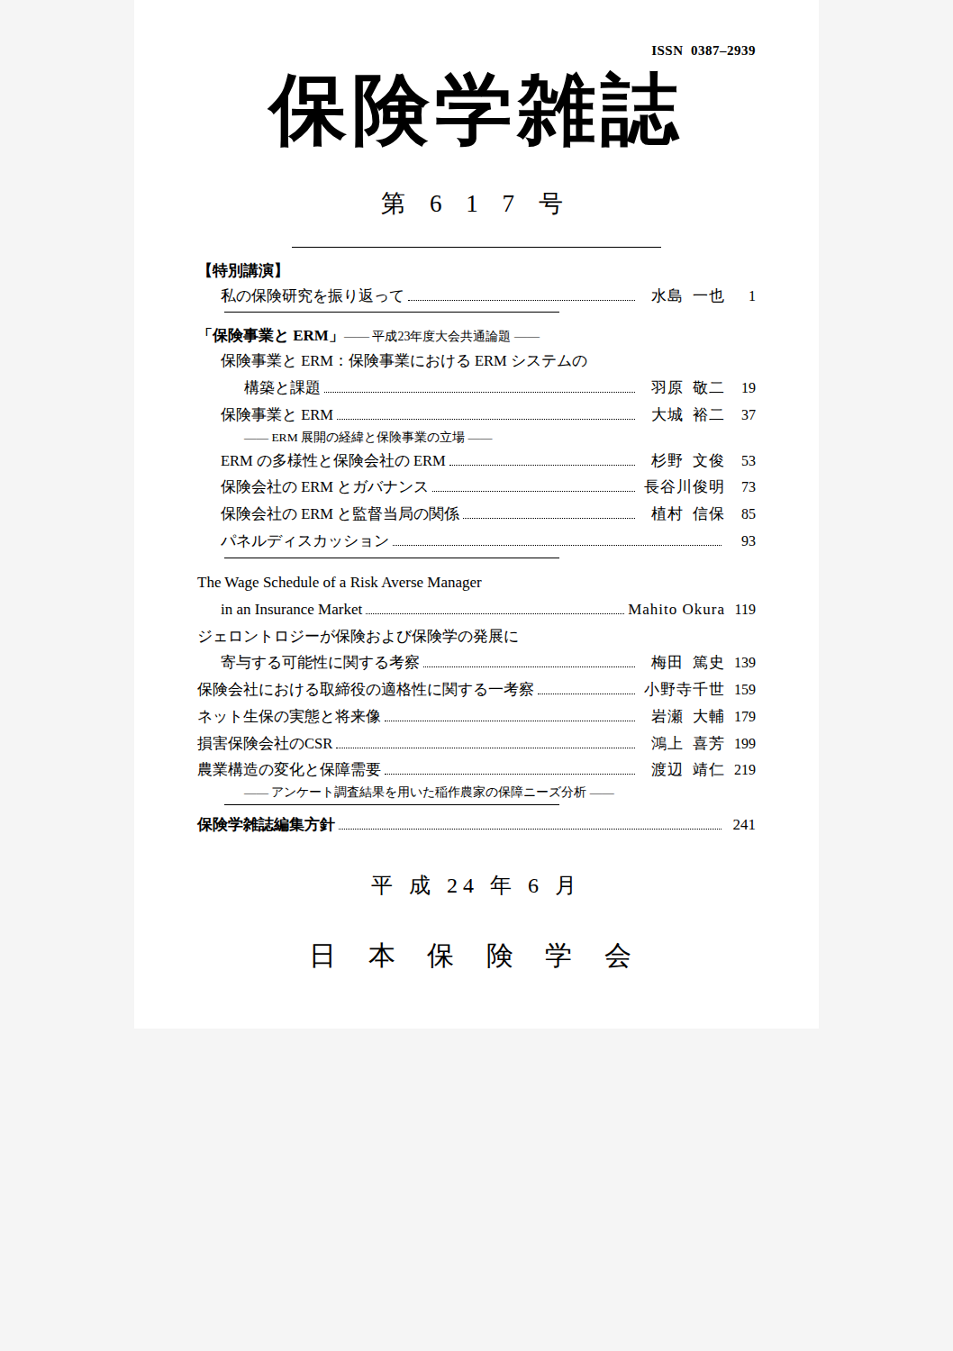ISSN 0387–2939
保険学雑誌
第 6 1 7 号
【特別講演】
私の保険研究を振り返って 水島 一也 1
「保険事業と ERM」—— 平成23年度大会共通論題 ——
保険事業と ERM：保険事業における ERM システムの
構築と課題 羽原 敬二 19
保険事業と ERM 大城 裕二 37
—— ERM 展開の経緯と保険事業の立場 ——
ERM の多様性と保険会社の ERM 杉野 文俊 53
保険会社の ERM とガバナンス 長谷川俊明 73
保険会社の ERM と監督当局の関係 植村 信保 85
パネルディスカッション 93
The Wage Schedule of a Risk Averse Manager
in an Insurance Market Mahito Okura 119
ジェロントロジーが保険および保険学の発展に
寄与する可能性に関する考察 梅田 篤史 139
保険会社における取締役の適格性に関する一考察 小野寺千世 159
ネット生保の実態と将来像 岩瀬 大輔 179
損害保険会社のCSR 鴻上 喜芳 199
農業構造の変化と保障需要 渡辺 靖仁 219
—— アンケート調査結果を用いた稲作農家の保障ニーズ分析 ——
保険学雑誌編集方針 241
平 成 24 年 6 月
日 本 保 険 学 会